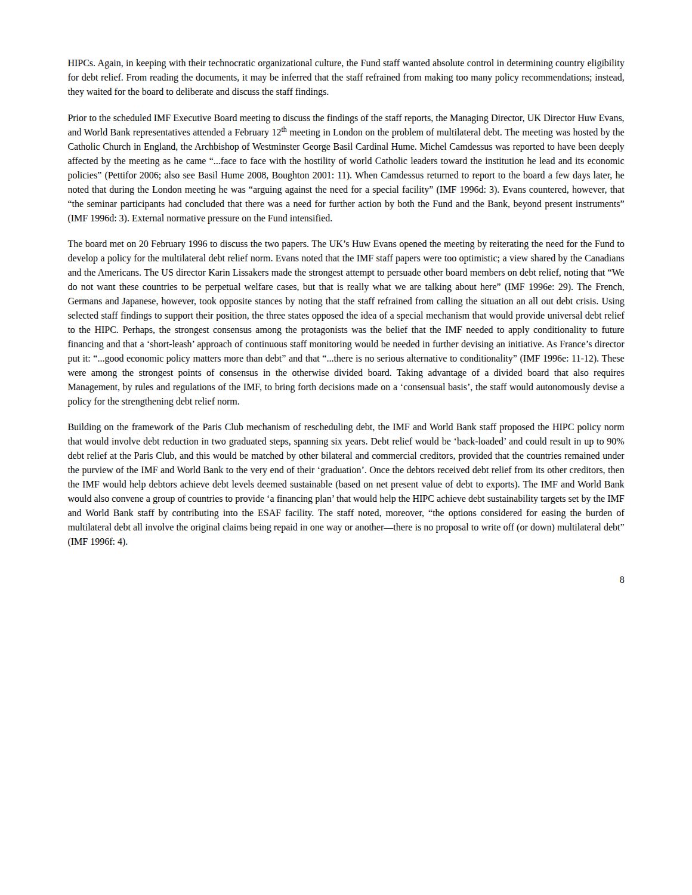HIPCs. Again, in keeping with their technocratic organizational culture, the Fund staff wanted absolute control in determining country eligibility for debt relief. From reading the documents, it may be inferred that the staff refrained from making too many policy recommendations; instead, they waited for the board to deliberate and discuss the staff findings.
Prior to the scheduled IMF Executive Board meeting to discuss the findings of the staff reports, the Managing Director, UK Director Huw Evans, and World Bank representatives attended a February 12th meeting in London on the problem of multilateral debt. The meeting was hosted by the Catholic Church in England, the Archbishop of Westminster George Basil Cardinal Hume. Michel Camdessus was reported to have been deeply affected by the meeting as he came “...face to face with the hostility of world Catholic leaders toward the institution he lead and its economic policies” (Pettifor 2006; also see Basil Hume 2008, Boughton 2001: 11). When Camdessus returned to report to the board a few days later, he noted that during the London meeting he was “arguing against the need for a special facility” (IMF 1996d: 3). Evans countered, however, that “the seminar participants had concluded that there was a need for further action by both the Fund and the Bank, beyond present instruments” (IMF 1996d: 3). External normative pressure on the Fund intensified.
The board met on 20 February 1996 to discuss the two papers. The UK’s Huw Evans opened the meeting by reiterating the need for the Fund to develop a policy for the multilateral debt relief norm. Evans noted that the IMF staff papers were too optimistic; a view shared by the Canadians and the Americans. The US director Karin Lissakers made the strongest attempt to persuade other board members on debt relief, noting that “We do not want these countries to be perpetual welfare cases, but that is really what we are talking about here” (IMF 1996e: 29). The French, Germans and Japanese, however, took opposite stances by noting that the staff refrained from calling the situation an all out debt crisis. Using selected staff findings to support their position, the three states opposed the idea of a special mechanism that would provide universal debt relief to the HIPC. Perhaps, the strongest consensus among the protagonists was the belief that the IMF needed to apply conditionality to future financing and that a ‘short-leash’ approach of continuous staff monitoring would be needed in further devising an initiative. As France’s director put it: “...good economic policy matters more than debt” and that “...there is no serious alternative to conditionality” (IMF 1996e: 11-12). These were among the strongest points of consensus in the otherwise divided board. Taking advantage of a divided board that also requires Management, by rules and regulations of the IMF, to bring forth decisions made on a ‘consensual basis’, the staff would autonomously devise a policy for the strengthening debt relief norm.
Building on the framework of the Paris Club mechanism of rescheduling debt, the IMF and World Bank staff proposed the HIPC policy norm that would involve debt reduction in two graduated steps, spanning six years. Debt relief would be ‘back-loaded’ and could result in up to 90% debt relief at the Paris Club, and this would be matched by other bilateral and commercial creditors, provided that the countries remained under the purview of the IMF and World Bank to the very end of their ‘graduation’. Once the debtors received debt relief from its other creditors, then the IMF would help debtors achieve debt levels deemed sustainable (based on net present value of debt to exports). The IMF and World Bank would also convene a group of countries to provide ‘a financing plan’ that would help the HIPC achieve debt sustainability targets set by the IMF and World Bank staff by contributing into the ESAF facility. The staff noted, moreover, “the options considered for easing the burden of multilateral debt all involve the original claims being repaid in one way or another—there is no proposal to write off (or down) multilateral debt” (IMF 1996f: 4).
8